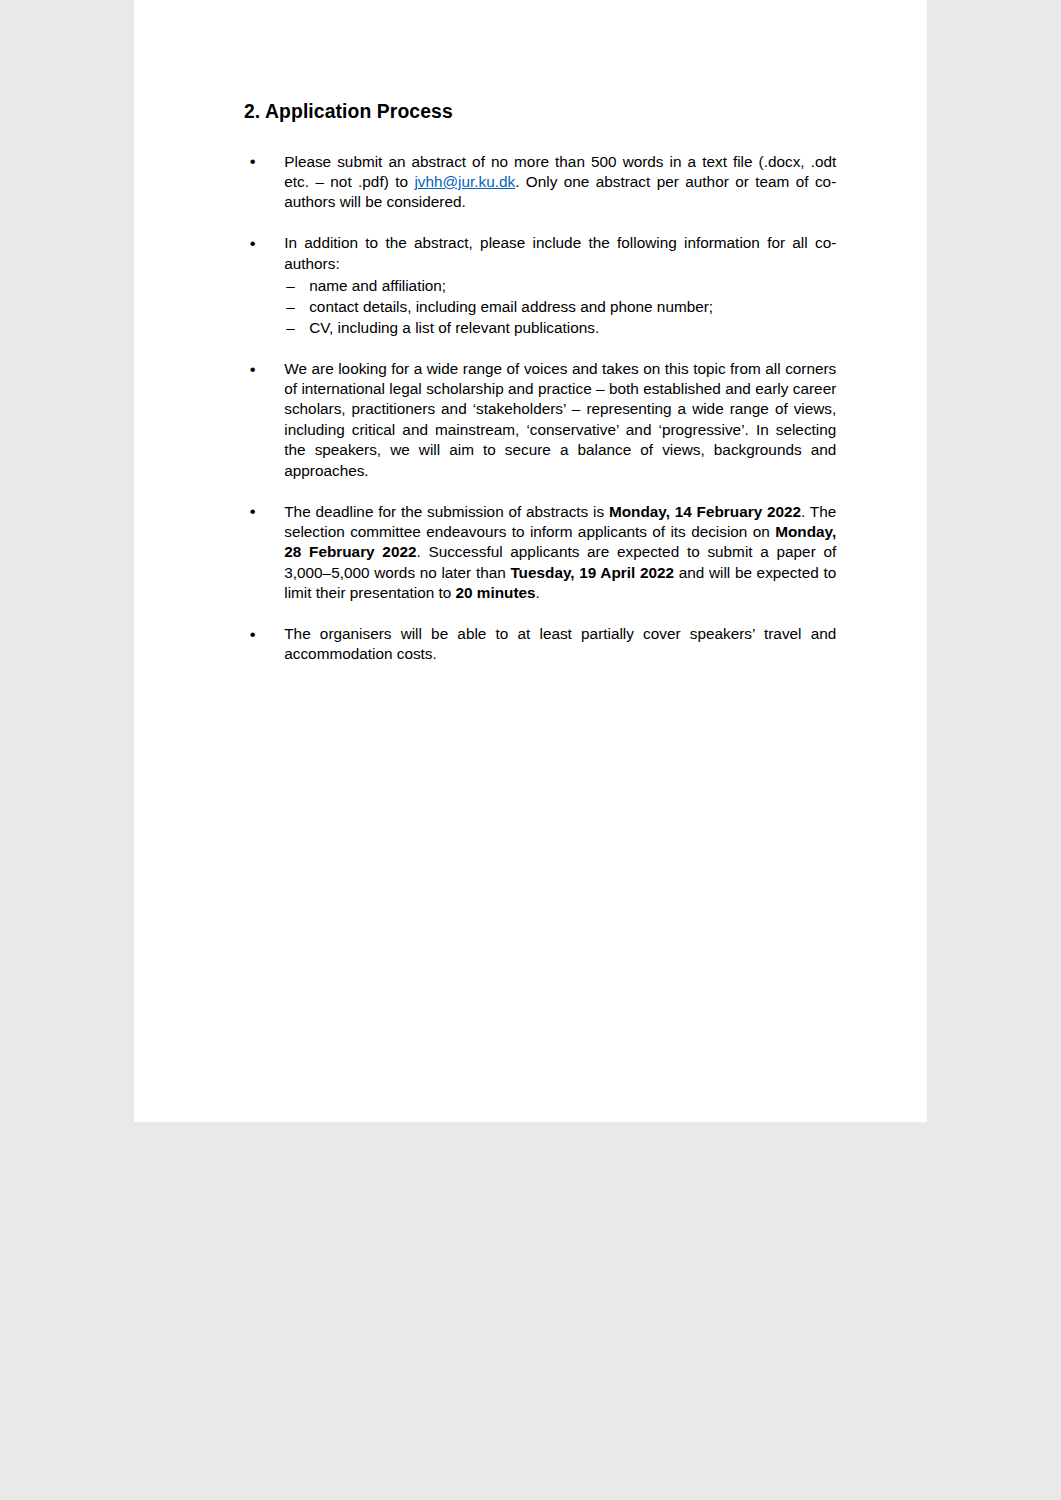2. Application Process
Please submit an abstract of no more than 500 words in a text file (.docx, .odt etc. – not .pdf) to jvhh@jur.ku.dk. Only one abstract per author or team of co-authors will be considered.
In addition to the abstract, please include the following information for all co-authors:
name and affiliation;
contact details, including email address and phone number;
CV, including a list of relevant publications.
We are looking for a wide range of voices and takes on this topic from all corners of international legal scholarship and practice – both established and early career scholars, practitioners and ‘stakeholders’ – representing a wide range of views, including critical and mainstream, ‘conservative’ and ‘progressive’. In selecting the speakers, we will aim to secure a balance of views, backgrounds and approaches.
The deadline for the submission of abstracts is Monday, 14 February 2022. The selection committee endeavours to inform applicants of its decision on Monday, 28 February 2022. Successful applicants are expected to submit a paper of 3,000–5,000 words no later than Tuesday, 19 April 2022 and will be expected to limit their presentation to 20 minutes.
The organisers will be able to at least partially cover speakers’ travel and accommodation costs.